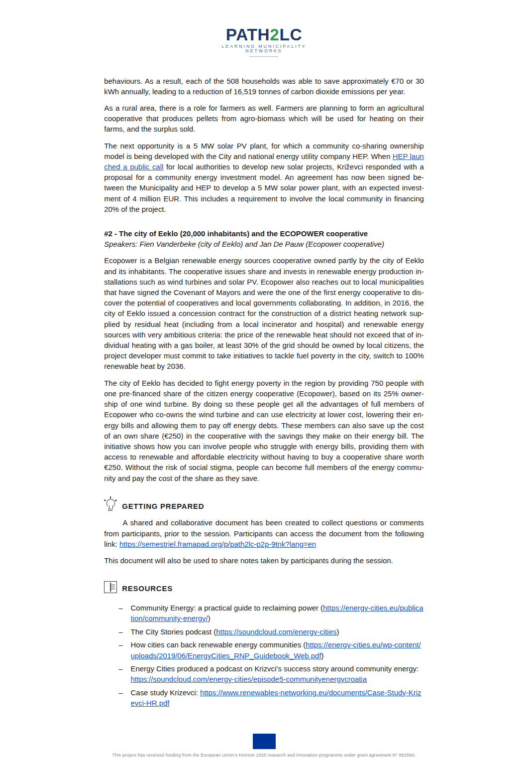PATH2 LC
Learning Municipality
Networks
behaviours. As a result, each of the 508 households was able to save approximately €70 or 30 kWh annually, leading to a reduction of 16,519 tonnes of carbon dioxide emissions per year.
As a rural area, there is a role for farmers as well. Farmers are planning to form an agricultural cooperative that produces pellets from agro-biomass which will be used for heating on their farms, and the surplus sold.
The next opportunity is a 5 MW solar PV plant, for which a community co-sharing ownership model is being developed with the City and national energy utility company HEP. When HEP launched a public call for local authorities to develop new solar projects, Križevci responded with a proposal for a community energy investment model. An agreement has now been signed between the Municipality and HEP to develop a 5 MW solar power plant, with an expected investment of 4 million EUR. This includes a requirement to involve the local community in financing 20% of the project.
#2 - The city of Eeklo (20,000 inhabitants) and the ECOPOWER cooperative
Speakers: Fien Vanderbeke (city of Eeklo) and Jan De Pauw (Ecopower cooperative)
Ecopower is a Belgian renewable energy sources cooperative owned partly by the city of Eeklo and its inhabitants. The cooperative issues share and invests in renewable energy production installations such as wind turbines and solar PV. Ecopower also reaches out to local municipalities that have signed the Covenant of Mayors and were the one of the first energy cooperative to discover the potential of cooperatives and local governments collaborating. In addition, in 2016, the city of Eeklo issued a concession contract for the construction of a district heating network supplied by residual heat (including from a local incinerator and hospital) and renewable energy sources with very ambitious criteria: the price of the renewable heat should not exceed that of individual heating with a gas boiler, at least 30% of the grid should be owned by local citizens, the project developer must commit to take initiatives to tackle fuel poverty in the city, switch to 100% renewable heat by 2036.
The city of Eeklo has decided to fight energy poverty in the region by providing 750 people with one pre-financed share of the citizen energy cooperative (Ecopower), based on its 25% ownership of one wind turbine. By doing so these people get all the advantages of full members of Ecopower who co-owns the wind turbine and can use electricity at lower cost, lowering their energy bills and allowing them to pay off energy debts. These members can also save up the cost of an own share (€250) in the cooperative with the savings they make on their energy bill. The initiative shows how you can involve people who struggle with energy bills, providing them with access to renewable and affordable electricity without having to buy a cooperative share worth €250. Without the risk of social stigma, people can become full members of the energy community and pay the cost of the share as they save.
GETTING PREPARED
A shared and collaborative document has been created to collect questions or comments from participants, prior to the session. Participants can access the document from the following link: https://semestriel.framapad.org/p/path2lc-p2p-9tnk?lang=en
This document will also be used to share notes taken by participants during the session.
RESOURCES
Community Energy: a practical guide to reclaiming power (https://energy-cities.eu/publication/community-energy/)
The City Stories podcast (https://soundcloud.com/energy-cities)
How cities can back renewable energy communities (https://energy-cities.eu/wp-content/uploads/2019/06/EnergyCities_RNP_Guidebook_Web.pdf)
Energy Cities produced a podcast on Krizvci’s success story around community energy: https://soundcloud.com/energy-cities/episode5-communityenergycroatia
Case study Krizevci: https://www.renewables-networking.eu/documents/Case-Study-Krizevci-HR.pdf
This project has received funding from the European Union's Horizon 2020 research and innovation programme under grant agreement N° 892560.